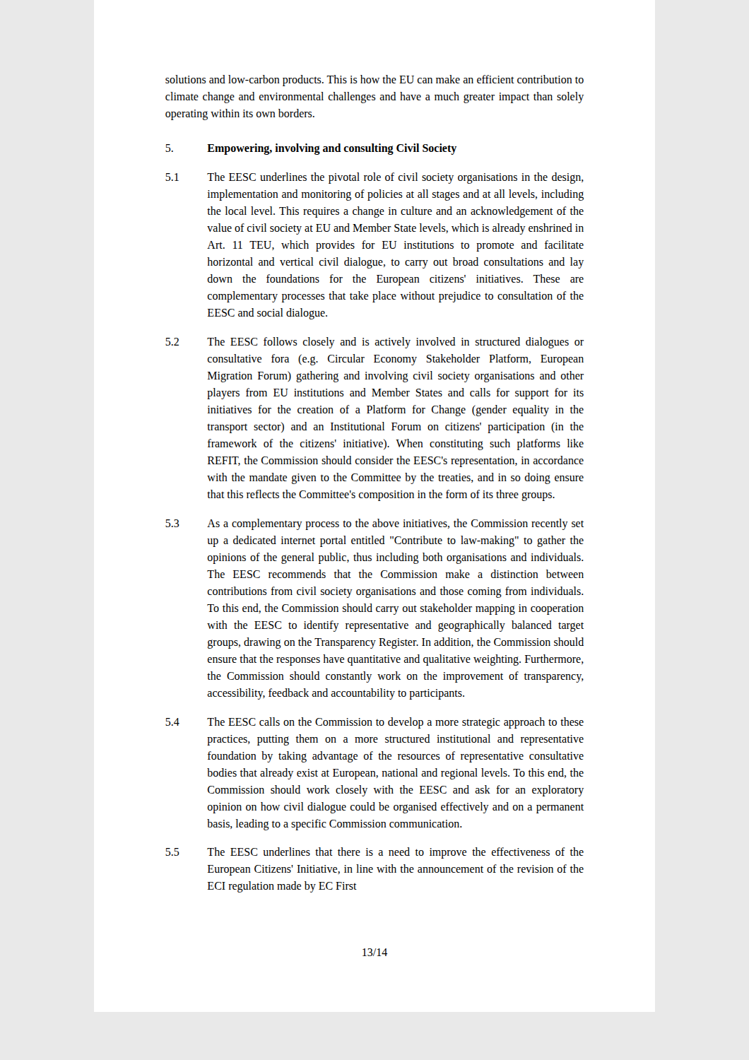solutions and low-carbon products. This is how the EU can make an efficient contribution to climate change and environmental challenges and have a much greater impact than solely operating within its own borders.
5.
Empowering, involving and consulting Civil Society
5.1
The EESC underlines the pivotal role of civil society organisations in the design, implementation and monitoring of policies at all stages and at all levels, including the local level. This requires a change in culture and an acknowledgement of the value of civil society at EU and Member State levels, which is already enshrined in Art. 11 TEU, which provides for EU institutions to promote and facilitate horizontal and vertical civil dialogue, to carry out broad consultations and lay down the foundations for the European citizens' initiatives. These are complementary processes that take place without prejudice to consultation of the EESC and social dialogue.
5.2
The EESC follows closely and is actively involved in structured dialogues or consultative fora (e.g. Circular Economy Stakeholder Platform, European Migration Forum) gathering and involving civil society organisations and other players from EU institutions and Member States and calls for support for its initiatives for the creation of a Platform for Change (gender equality in the transport sector) and an Institutional Forum on citizens' participation (in the framework of the citizens' initiative). When constituting such platforms like REFIT, the Commission should consider the EESC's representation, in accordance with the mandate given to the Committee by the treaties, and in so doing ensure that this reflects the Committee's composition in the form of its three groups.
5.3
As a complementary process to the above initiatives, the Commission recently set up a dedicated internet portal entitled "Contribute to law-making" to gather the opinions of the general public, thus including both organisations and individuals. The EESC recommends that the Commission make a distinction between contributions from civil society organisations and those coming from individuals. To this end, the Commission should carry out stakeholder mapping in cooperation with the EESC to identify representative and geographically balanced target groups, drawing on the Transparency Register. In addition, the Commission should ensure that the responses have quantitative and qualitative weighting. Furthermore, the Commission should constantly work on the improvement of transparency, accessibility, feedback and accountability to participants.
5.4
The EESC calls on the Commission to develop a more strategic approach to these practices, putting them on a more structured institutional and representative foundation by taking advantage of the resources of representative consultative bodies that already exist at European, national and regional levels. To this end, the Commission should work closely with the EESC and ask for an exploratory opinion on how civil dialogue could be organised effectively and on a permanent basis, leading to a specific Commission communication.
5.5
The EESC underlines that there is a need to improve the effectiveness of the European Citizens' Initiative, in line with the announcement of the revision of the ECI regulation made by EC First
13/14